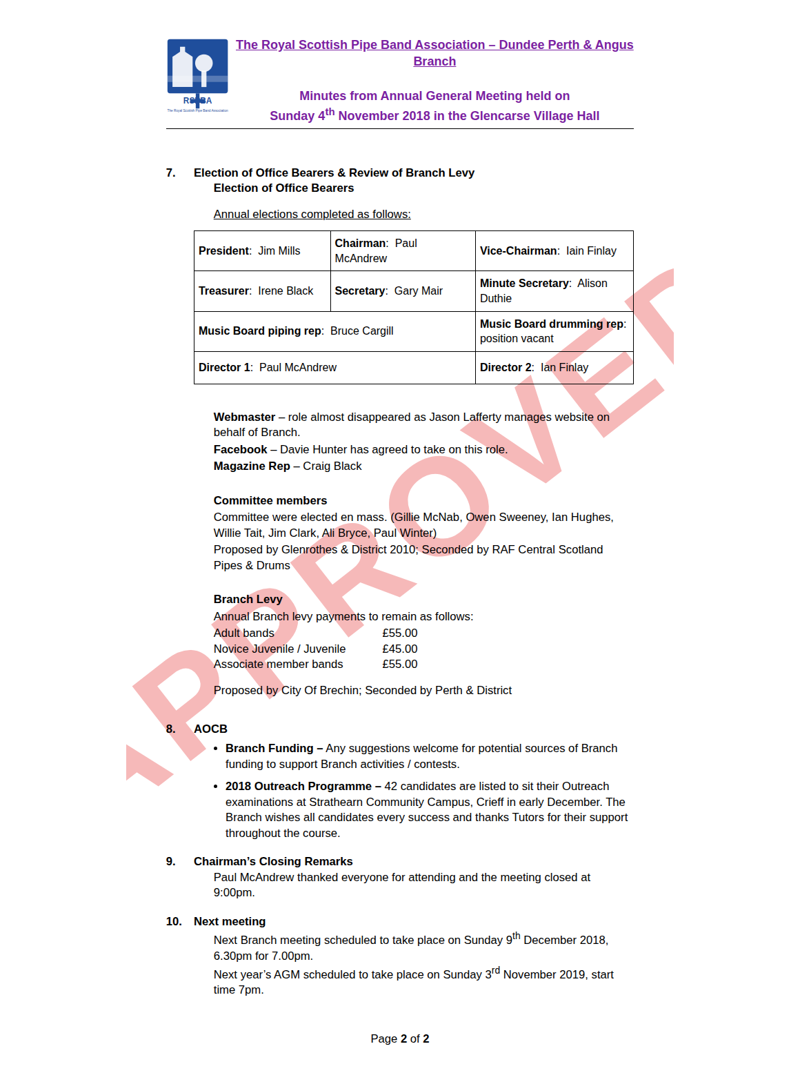APPROVED
RSPBA The Royal Scottish Pipe Band Association
The Royal Scottish Pipe Band Association – Dundee Perth & Angus Branch
Minutes from Annual General Meeting held on
Sunday 4th November 2018 in the Glencarse Village Hall
7.
Election of Office Bearers & Review of Branch Levy
Election of Office Bearers
Annual elections completed as follows:
| President : Jim Mills | Chairman : Paul McAndrew | Vice-Chairman : Iain Finlay |
| Treasurer : Irene Black | Secretary : Gary Mair | Minute Secretary : Alison Duthie |
| Music Board piping rep : Bruce Cargill | Music Board drumming rep : position vacant |
| Director 1 : Paul McAndrew | Director 2 : Ian Finlay |
Webmaster – role almost disappeared as Jason Lafferty manages website on behalf of Branch.
Facebook – Davie Hunter has agreed to take on this role.
Magazine Rep – Craig Black
Committee members
Committee were elected en mass. (Gillie McNab, Owen Sweeney, Ian Hughes, Willie Tait, Jim Clark, Ali Bryce, Paul Winter)
Proposed by Glenrothes & District 2010; Seconded by RAF Central Scotland Pipes & Drums
Branch Levy
Annual Branch levy payments to remain as follows:
Adult bands£55.00
Novice Juvenile / Juvenile£45.00
Associate member bands£55.00
Proposed by City Of Brechin; Seconded by Perth & District
8.
AOCB
Branch Funding – Any suggestions welcome for potential sources of Branch funding to support Branch activities / contests.
2018 Outreach Programme – 42 candidates are listed to sit their Outreach examinations at Strathearn Community Campus, Crieff in early December. The Branch wishes all candidates every success and thanks Tutors for their support throughout the course.
9.
Chairman’s Closing Remarks
Paul McAndrew thanked everyone for attending and the meeting closed at 9:00pm.
10.
Next meeting
Next Branch meeting scheduled to take place on Sunday 9th December 2018, 6.30pm for 7.00pm.
Next year’s AGM scheduled to take place on Sunday 3rd November 2019, start time 7pm.
Page 2 of 2